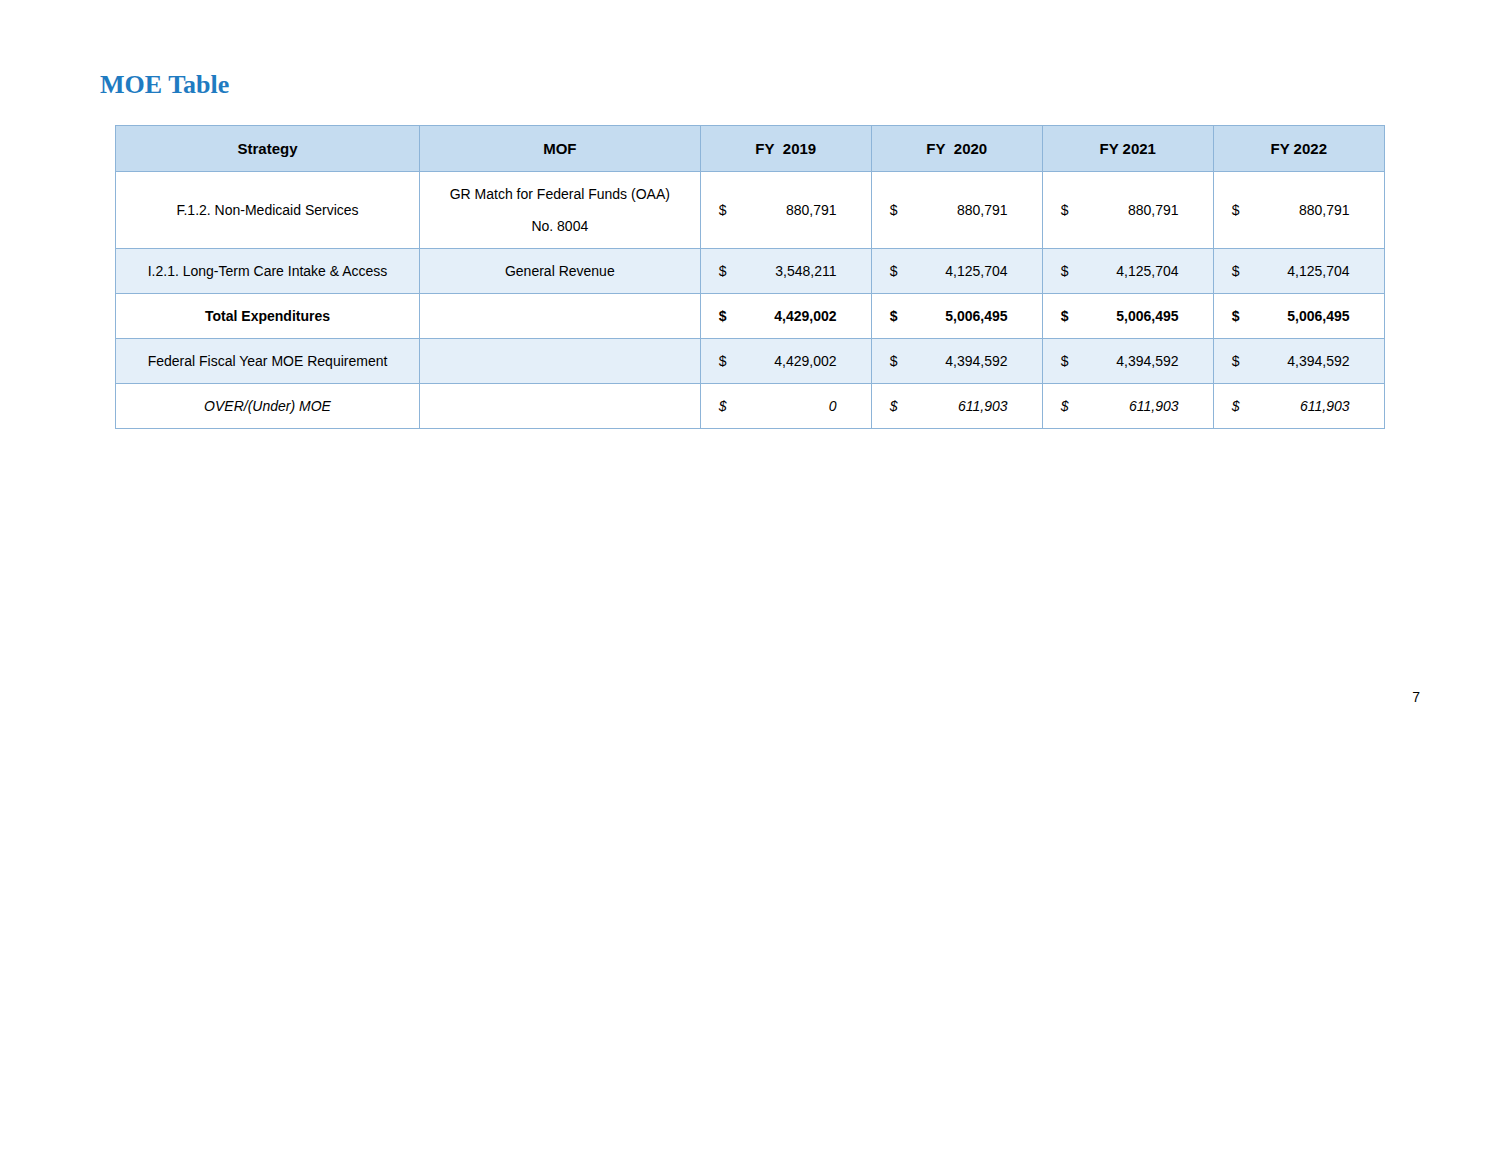MOE Table
| Strategy | MOF | FY 2019 | FY 2020 | FY 2021 | FY 2022 |
| --- | --- | --- | --- | --- | --- |
| F.1.2. Non-Medicaid Services | GR Match for Federal Funds (OAA) No. 8004 | $ 880,791 | $ 880,791 | $ 880,791 | $ 880,791 |
| I.2.1. Long-Term Care Intake & Access | General Revenue | $ 3,548,211 | $ 4,125,704 | $ 4,125,704 | $ 4,125,704 |
| Total Expenditures | | $ 4,429,002 | $ 5,006,495 | $ 5,006,495 | $ 5,006,495 |
| Federal Fiscal Year MOE Requirement | | $ 4,429,002 | $ 4,394,592 | $ 4,394,592 | $ 4,394,592 |
| OVER/(Under) MOE | | $ 0 | $ 611,903 | $ 611,903 | $ 611,903 |
7